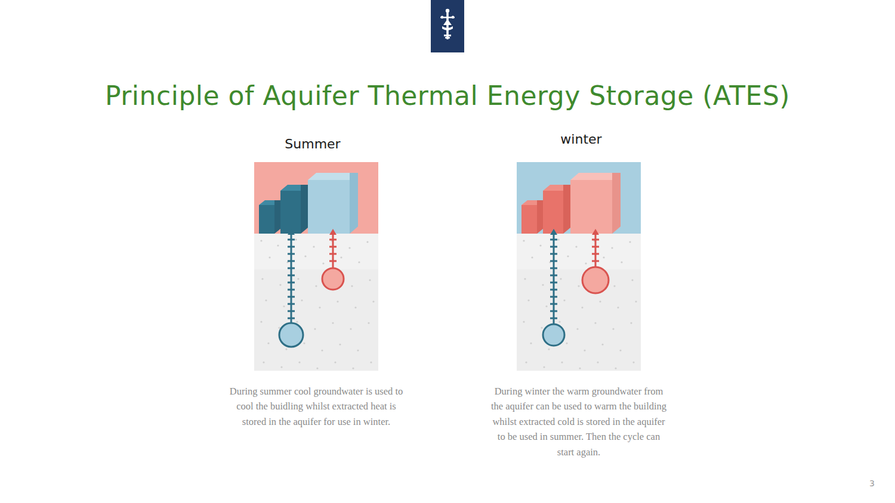Principle of Aquifer Thermal Energy Storage (ATES)
Summer
During summer cool groundwater is used to cool the buidling whilst extracted heat is stored in the aquifer for use in winter.
winter
During winter the warm groundwater from the aquifer can be used to warm the building whilst extracted cold is stored in the aquifer to be used in summer. Then the cycle can start again.
3